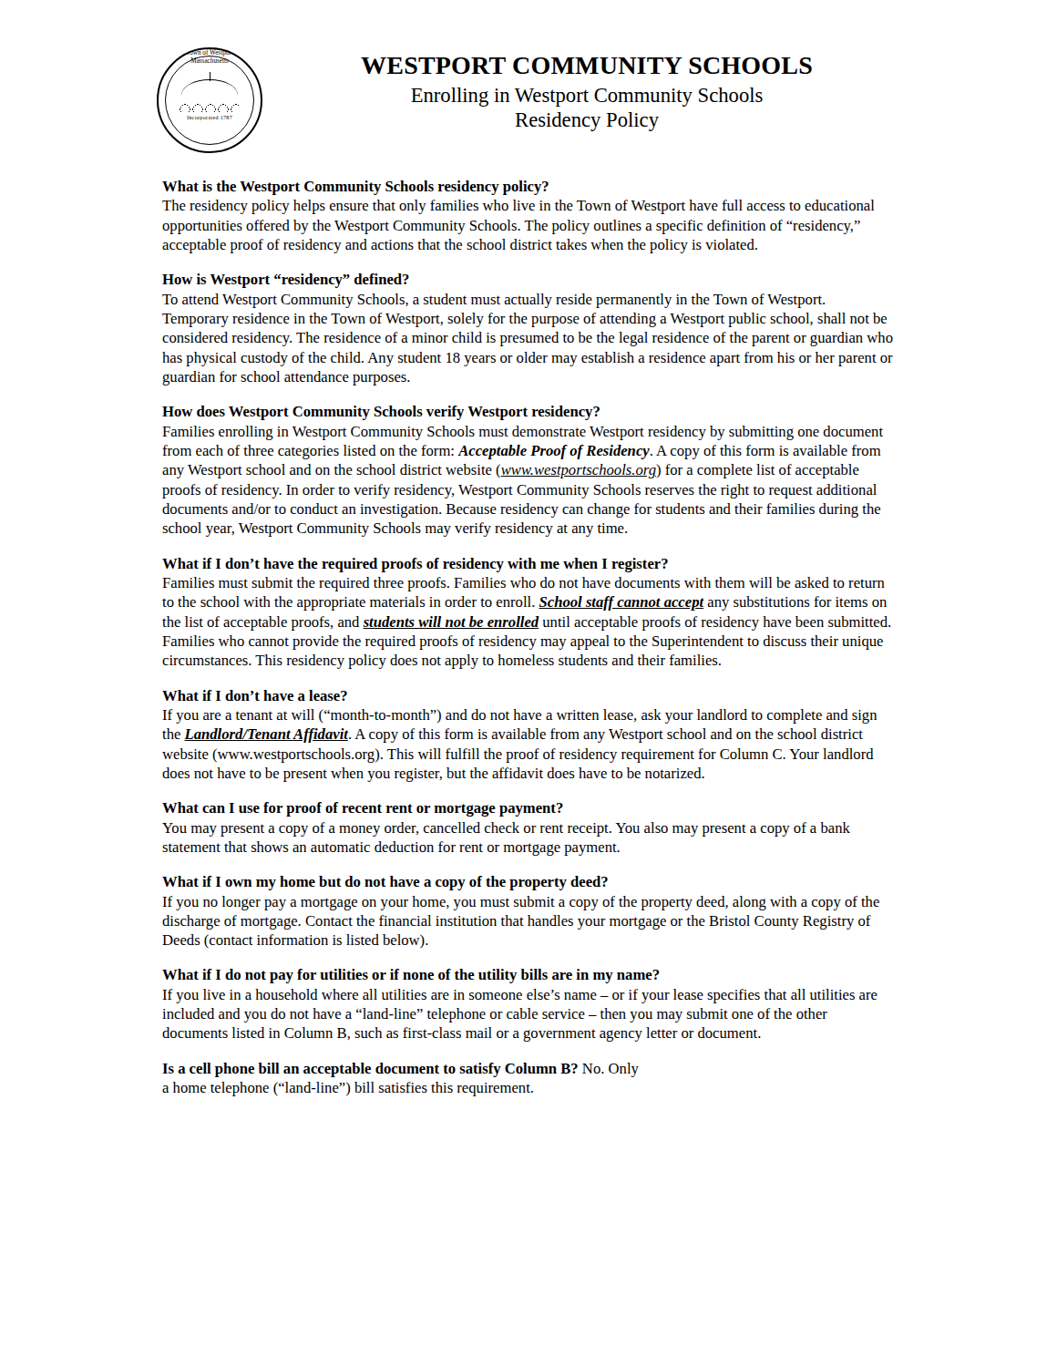Town of Westport
Incorporated 1787
Massachusetts
WESTPORT COMMUNITY SCHOOLS
Enrolling in Westport Community Schools
Residency Policy
What is the Westport Community Schools residency policy?
The residency policy helps ensure that only families who live in the Town of Westport have full access to educational opportunities offered by the Westport Community Schools. The policy outlines a specific definition of “residency,” acceptable proof of residency and actions that the school district takes when the policy is violated.
How is Westport “residency” defined?
To attend Westport Community Schools, a student must actually reside permanently in the Town of Westport. Temporary residence in the Town of Westport, solely for the purpose of attending a Westport public school, shall not be considered residency. The residence of a minor child is presumed to be the legal residence of the parent or guardian who has physical custody of the child. Any student 18 years or older may establish a residence apart from his or her parent or guardian for school attendance purposes.
How does Westport Community Schools verify Westport residency?
Families enrolling in Westport Community Schools must demonstrate Westport residency by submitting one document from each of three categories listed on the form: Acceptable Proof of Residency. A copy of this form is available from any Westport school and on the school district website (www.westportschools.org) for a complete list of acceptable proofs of residency. In order to verify residency, Westport Community Schools reserves the right to request additional documents and/or to conduct an investigation. Because residency can change for students and their families during the school year, Westport Community Schools may verify residency at any time.
What if I don’t have the required proofs of residency with me when I register?
Families must submit the required three proofs. Families who do not have documents with them will be asked to return to the school with the appropriate materials in order to enroll. School staff cannot accept any substitutions for items on the list of acceptable proofs, and students will not be enrolled until acceptable proofs of residency have been submitted. Families who cannot provide the required proofs of residency may appeal to the Superintendent to discuss their unique circumstances. This residency policy does not apply to homeless students and their families.
What if I don’t have a lease?
If you are a tenant at will (“month-to-month”) and do not have a written lease, ask your landlord to complete and sign the Landlord/Tenant Affidavit. A copy of this form is available from any Westport school and on the school district website (www.westportschools.org). This will fulfill the proof of residency requirement for Column C. Your landlord does not have to be present when you register, but the affidavit does have to be notarized.
What can I use for proof of recent rent or mortgage payment?
You may present a copy of a money order, cancelled check or rent receipt. You also may present a copy of a bank statement that shows an automatic deduction for rent or mortgage payment.
What if I own my home but do not have a copy of the property deed?
If you no longer pay a mortgage on your home, you must submit a copy of the property deed, along with a copy of the discharge of mortgage. Contact the financial institution that handles your mortgage or the Bristol County Registry of Deeds (contact information is listed below).
What if I do not pay for utilities or if none of the utility bills are in my name?
If you live in a household where all utilities are in someone else’s name – or if your lease specifies that all utilities are included and you do not have a “land-line” telephone or cable service – then you may submit one of the other documents listed in Column B, such as first-class mail or a government agency letter or document.
Is a cell phone bill an acceptable document to satisfy Column B?
No. Only
a home telephone (“land-line”) bill satisfies this requirement.